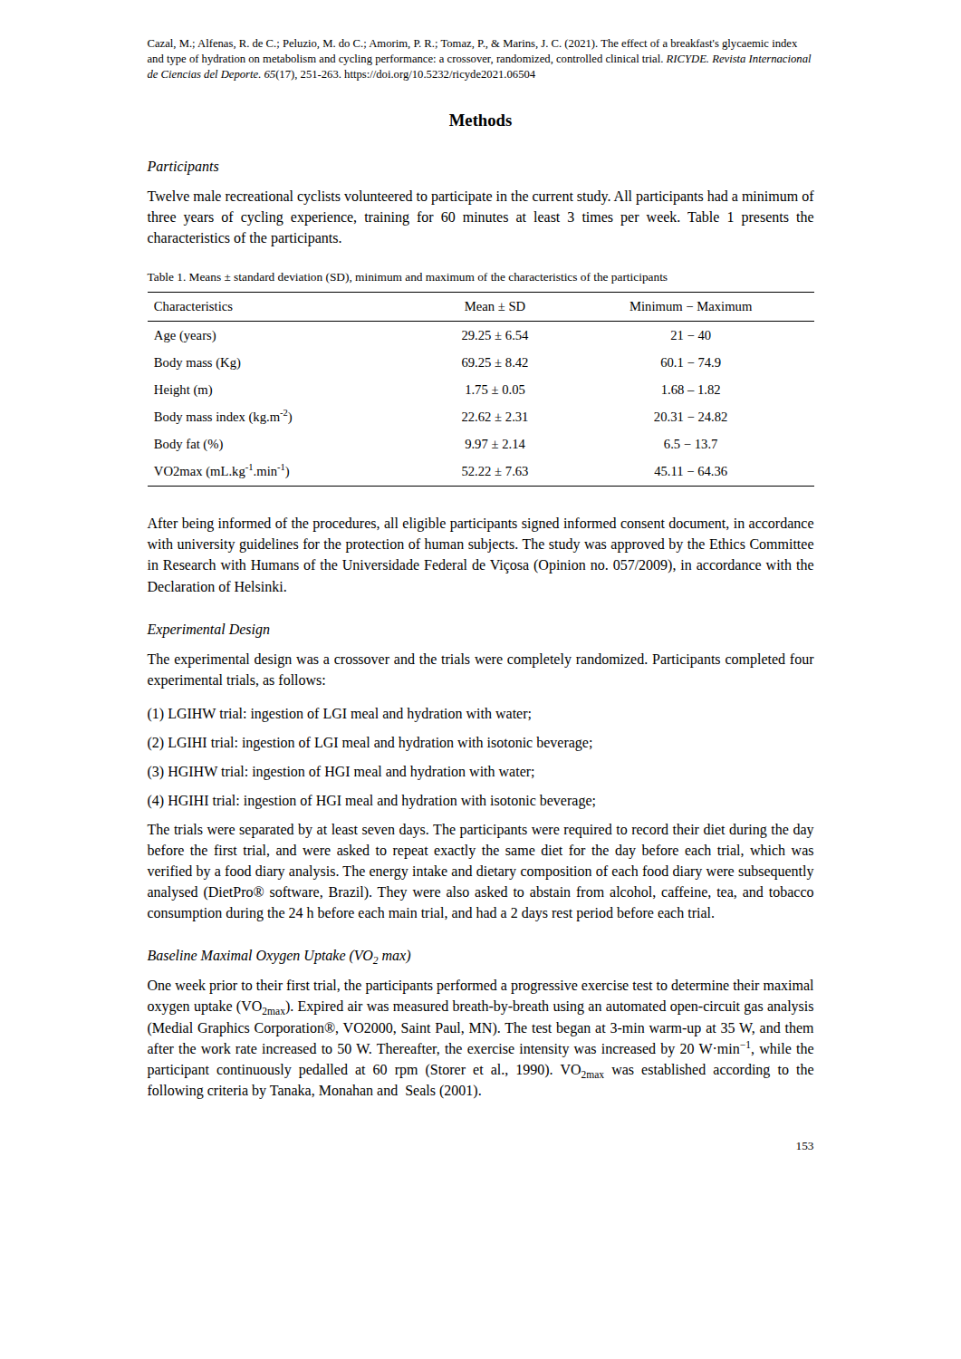Cazal, M.; Alfenas, R. de C.; Peluzio, M. do C.; Amorim, P. R.; Tomaz, P., & Marins, J. C. (2021). The effect of a breakfast's glycaemic index and type of hydration on metabolism and cycling performance: a crossover, randomized, controlled clinical trial. RICYDE. Revista Internacional de Ciencias del Deporte. 65(17), 251-263. https://doi.org/10.5232/ricyde2021.06504
Methods
Participants
Twelve male recreational cyclists volunteered to participate in the current study. All participants had a minimum of three years of cycling experience, training for 60 minutes at least 3 times per week. Table 1 presents the characteristics of the participants.
Table 1. Means ± standard deviation (SD), minimum and maximum of the characteristics of the participants
| Characteristics | Mean ± SD | Minimum − Maximum |
| --- | --- | --- |
| Age (years) | 29.25 ± 6.54 | 21 − 40 |
| Body mass (Kg) | 69.25 ± 8.42 | 60.1 − 74.9 |
| Height (m) | 1.75 ± 0.05 | 1.68 – 1.82 |
| Body mass index (kg.m -2 ) | 22.62 ± 2.31 | 20.31 − 24.82 |
| Body fat (%) | 9.97 ± 2.14 | 6.5 − 13.7 |
| VO2max (mL.kg -1 .min -1 ) | 52.22 ± 7.63 | 45.11 − 64.36 |
After being informed of the procedures, all eligible participants signed informed consent document, in accordance with university guidelines for the protection of human subjects. The study was approved by the Ethics Committee in Research with Humans of the Universidade Federal de Viçosa (Opinion no. 057/2009), in accordance with the Declaration of Helsinki.
Experimental Design
The experimental design was a crossover and the trials were completely randomized. Participants completed four experimental trials, as follows:
(1) LGIHW trial: ingestion of LGI meal and hydration with water;
(2) LGIHI trial: ingestion of LGI meal and hydration with isotonic beverage;
(3) HGIHW trial: ingestion of HGI meal and hydration with water;
(4) HGIHI trial: ingestion of HGI meal and hydration with isotonic beverage;
The trials were separated by at least seven days. The participants were required to record their diet during the day before the first trial, and were asked to repeat exactly the same diet for the day before each trial, which was verified by a food diary analysis. The energy intake and dietary composition of each food diary were subsequently analysed (DietPro® software, Brazil). They were also asked to abstain from alcohol, caffeine, tea, and tobacco consumption during the 24 h before each main trial, and had a 2 days rest period before each trial.
Baseline Maximal Oxygen Uptake (VO2 max)
One week prior to their first trial, the participants performed a progressive exercise test to determine their maximal oxygen uptake (VO2max). Expired air was measured breath-by-breath using an automated open-circuit gas analysis (Medial Graphics Corporation®, VO2000, Saint Paul, MN). The test began at 3-min warm-up at 35 W, and them after the work rate increased to 50 W. Thereafter, the exercise intensity was increased by 20 W·min−1, while the participant continuously pedalled at 60 rpm (Storer et al., 1990). VO2max was established according to the following criteria by Tanaka, Monahan and Seals (2001).
153